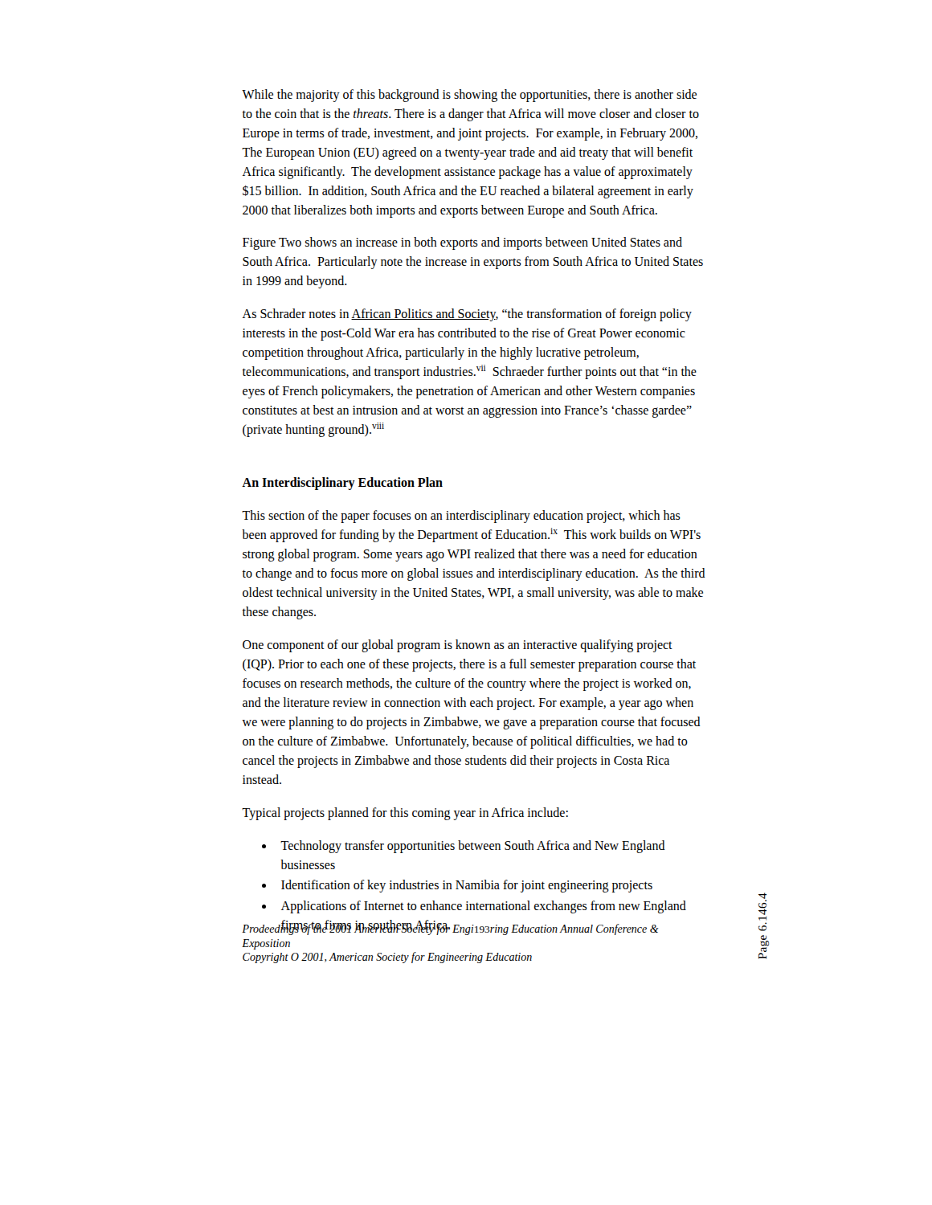While the majority of this background is showing the opportunities, there is another side to the coin that is the threats. There is a danger that Africa will move closer and closer to Europe in terms of trade, investment, and joint projects. For example, in February 2000, The European Union (EU) agreed on a twenty-year trade and aid treaty that will benefit Africa significantly. The development assistance package has a value of approximately $15 billion. In addition, South Africa and the EU reached a bilateral agreement in early 2000 that liberalizes both imports and exports between Europe and South Africa.
Figure Two shows an increase in both exports and imports between United States and South Africa. Particularly note the increase in exports from South Africa to United States in 1999 and beyond.
As Schrader notes in African Politics and Society, “the transformation of foreign policy interests in the post-Cold War era has contributed to the rise of Great Power economic competition throughout Africa, particularly in the highly lucrative petroleum, telecommunications, and transport industries.vii Schraeder further points out that “in the eyes of French policymakers, the penetration of American and other Western companies constitutes at best an intrusion and at worst an aggression into France’s ‘chasse gardee” (private hunting ground).viii
An Interdisciplinary Education Plan
This section of the paper focuses on an interdisciplinary education project, which has been approved for funding by the Department of Education.ix This work builds on WPI's strong global program. Some years ago WPI realized that there was a need for education to change and to focus more on global issues and interdisciplinary education. As the third oldest technical university in the United States, WPI, a small university, was able to make these changes.
One component of our global program is known as an interactive qualifying project (IQP). Prior to each one of these projects, there is a full semester preparation course that focuses on research methods, the culture of the country where the project is worked on, and the literature review in connection with each project. For example, a year ago when we were planning to do projects in Zimbabwe, we gave a preparation course that focused on the culture of Zimbabwe. Unfortunately, because of political difficulties, we had to cancel the projects in Zimbabwe and those students did their projects in Costa Rica instead.
Typical projects planned for this coming year in Africa include:
Technology transfer opportunities between South Africa and New England businesses
Identification of key industries in Namibia for joint engineering projects
Applications of Internet to enhance international exchanges from new England firms to firms in southern Africa.
Prodeedings of the 2001 American Society for Engi193ring Education Annual Conference & Exposition
Copyright O 2001, American Society for Engineering Education
Page 6.146.4